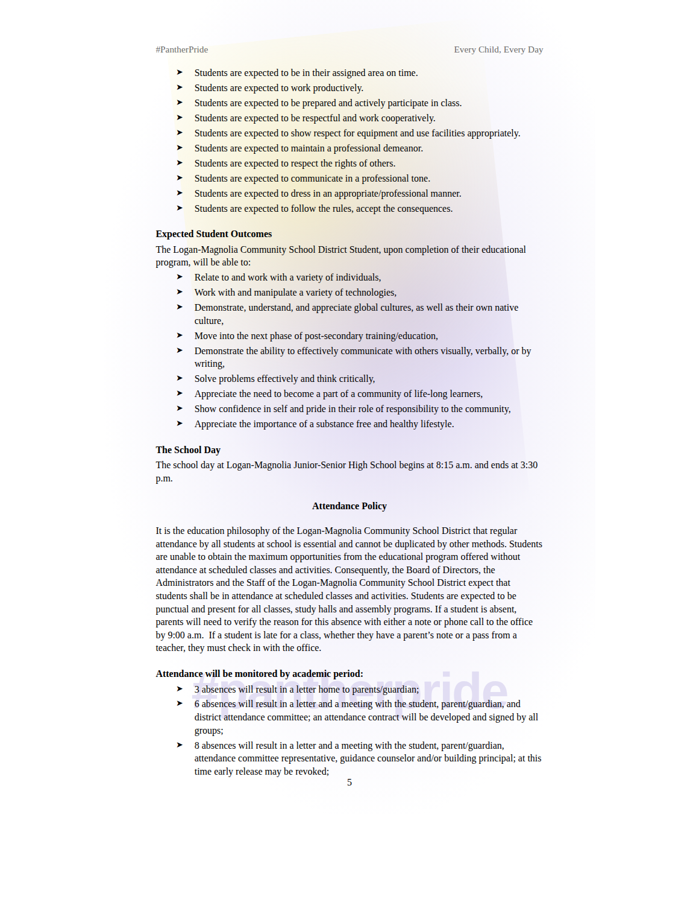#pantherpride
#PantherPride
Every Child, Every Day
Students are expected to be in their assigned area on time.
Students are expected to work productively.
Students are expected to be prepared and actively participate in class.
Students are expected to be respectful and work cooperatively.
Students are expected to show respect for equipment and use facilities appropriately.
Students are expected to maintain a professional demeanor.
Students are expected to respect the rights of others.
Students are expected to communicate in a professional tone.
Students are expected to dress in an appropriate/professional manner.
Students are expected to follow the rules, accept the consequences.
Expected Student Outcomes
The Logan-Magnolia Community School District Student, upon completion of their educational program, will be able to:
Relate to and work with a variety of individuals,
Work with and manipulate a variety of technologies,
Demonstrate, understand, and appreciate global cultures, as well as their own native culture,
Move into the next phase of post-secondary training/education,
Demonstrate the ability to effectively communicate with others visually, verbally, or by writing,
Solve problems effectively and think critically,
Appreciate the need to become a part of a community of life-long learners,
Show confidence in self and pride in their role of responsibility to the community,
Appreciate the importance of a substance free and healthy lifestyle.
The School Day
The school day at Logan-Magnolia Junior-Senior High School begins at 8:15 a.m. and ends at 3:30 p.m.
Attendance Policy
It is the education philosophy of the Logan-Magnolia Community School District that regular attendance by all students at school is essential and cannot be duplicated by other methods. Students are unable to obtain the maximum opportunities from the educational program offered without attendance at scheduled classes and activities. Consequently, the Board of Directors, the Administrators and the Staff of the Logan-Magnolia Community School District expect that students shall be in attendance at scheduled classes and activities. Students are expected to be punctual and present for all classes, study halls and assembly programs. If a student is absent, parents will need to verify the reason for this absence with either a note or phone call to the office by 9:00 a.m. If a student is late for a class, whether they have a parent’s note or a pass from a teacher, they must check in with the office.
Attendance will be monitored by academic period:
3 absences will result in a letter home to parents/guardian;
6 absences will result in a letter and a meeting with the student, parent/guardian, and district attendance committee; an attendance contract will be developed and signed by all groups;
8 absences will result in a letter and a meeting with the student, parent/guardian, attendance committee representative, guidance counselor and/or building principal; at this time early release may be revoked;
5